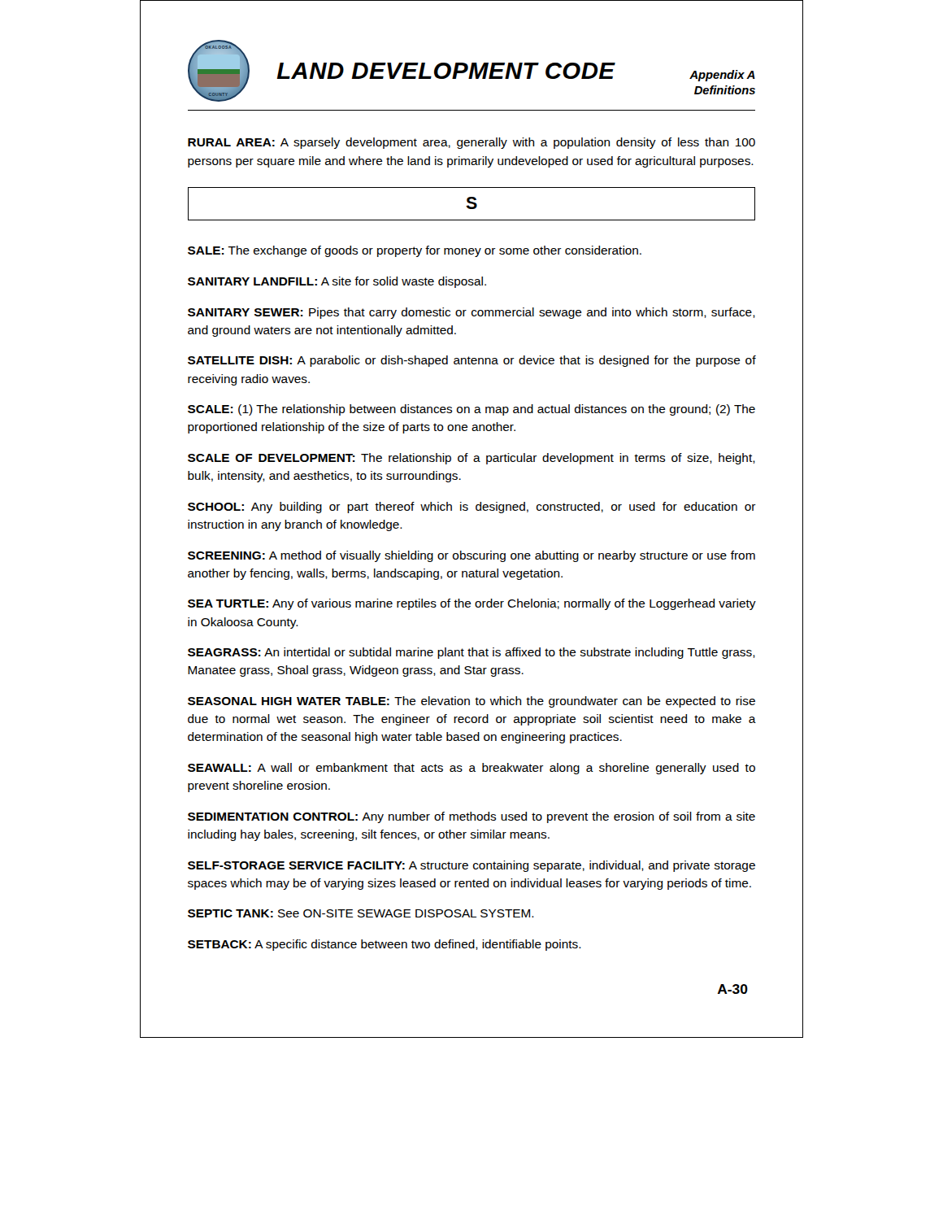LAND DEVELOPMENT CODE
Appendix A
Definitions
RURAL AREA: A sparsely development area, generally with a population density of less than 100 persons per square mile and where the land is primarily undeveloped or used for agricultural purposes.
S
SALE: The exchange of goods or property for money or some other consideration.
SANITARY LANDFILL: A site for solid waste disposal.
SANITARY SEWER: Pipes that carry domestic or commercial sewage and into which storm, surface, and ground waters are not intentionally admitted.
SATELLITE DISH: A parabolic or dish-shaped antenna or device that is designed for the purpose of receiving radio waves.
SCALE: (1) The relationship between distances on a map and actual distances on the ground; (2) The proportioned relationship of the size of parts to one another.
SCALE OF DEVELOPMENT: The relationship of a particular development in terms of size, height, bulk, intensity, and aesthetics, to its surroundings.
SCHOOL: Any building or part thereof which is designed, constructed, or used for education or instruction in any branch of knowledge.
SCREENING: A method of visually shielding or obscuring one abutting or nearby structure or use from another by fencing, walls, berms, landscaping, or natural vegetation.
SEA TURTLE: Any of various marine reptiles of the order Chelonia; normally of the Loggerhead variety in Okaloosa County.
SEAGRASS: An intertidal or subtidal marine plant that is affixed to the substrate including Tuttle grass, Manatee grass, Shoal grass, Widgeon grass, and Star grass.
SEASONAL HIGH WATER TABLE: The elevation to which the groundwater can be expected to rise due to normal wet season. The engineer of record or appropriate soil scientist need to make a determination of the seasonal high water table based on engineering practices.
SEAWALL: A wall or embankment that acts as a breakwater along a shoreline generally used to prevent shoreline erosion.
SEDIMENTATION CONTROL: Any number of methods used to prevent the erosion of soil from a site including hay bales, screening, silt fences, or other similar means.
SELF-STORAGE SERVICE FACILITY: A structure containing separate, individual, and private storage spaces which may be of varying sizes leased or rented on individual leases for varying periods of time.
SEPTIC TANK: See ON-SITE SEWAGE DISPOSAL SYSTEM.
SETBACK: A specific distance between two defined, identifiable points.
A-30